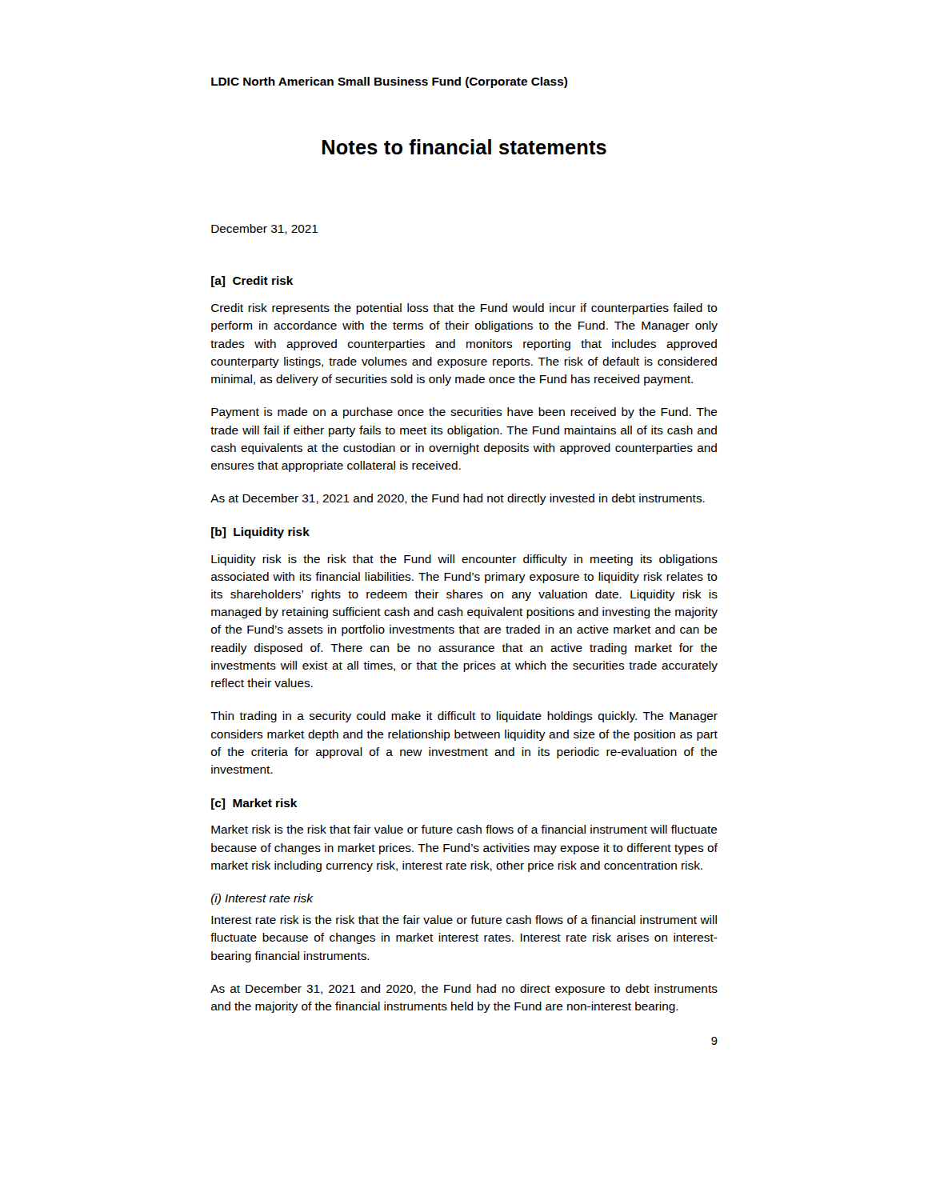LDIC North American Small Business Fund (Corporate Class)
Notes to financial statements
December 31, 2021
[a] Credit risk
Credit risk represents the potential loss that the Fund would incur if counterparties failed to perform in accordance with the terms of their obligations to the Fund. The Manager only trades with approved counterparties and monitors reporting that includes approved counterparty listings, trade volumes and exposure reports. The risk of default is considered minimal, as delivery of securities sold is only made once the Fund has received payment.
Payment is made on a purchase once the securities have been received by the Fund. The trade will fail if either party fails to meet its obligation. The Fund maintains all of its cash and cash equivalents at the custodian or in overnight deposits with approved counterparties and ensures that appropriate collateral is received.
As at December 31, 2021 and 2020, the Fund had not directly invested in debt instruments.
[b] Liquidity risk
Liquidity risk is the risk that the Fund will encounter difficulty in meeting its obligations associated with its financial liabilities. The Fund’s primary exposure to liquidity risk relates to its shareholders’ rights to redeem their shares on any valuation date. Liquidity risk is managed by retaining sufficient cash and cash equivalent positions and investing the majority of the Fund’s assets in portfolio investments that are traded in an active market and can be readily disposed of. There can be no assurance that an active trading market for the investments will exist at all times, or that the prices at which the securities trade accurately reflect their values.
Thin trading in a security could make it difficult to liquidate holdings quickly. The Manager considers market depth and the relationship between liquidity and size of the position as part of the criteria for approval of a new investment and in its periodic re-evaluation of the investment.
[c] Market risk
Market risk is the risk that fair value or future cash flows of a financial instrument will fluctuate because of changes in market prices. The Fund’s activities may expose it to different types of market risk including currency risk, interest rate risk, other price risk and concentration risk.
(i) Interest rate risk
Interest rate risk is the risk that the fair value or future cash flows of a financial instrument will fluctuate because of changes in market interest rates. Interest rate risk arises on interest-bearing financial instruments.
As at December 31, 2021 and 2020, the Fund had no direct exposure to debt instruments and the majority of the financial instruments held by the Fund are non-interest bearing.
9